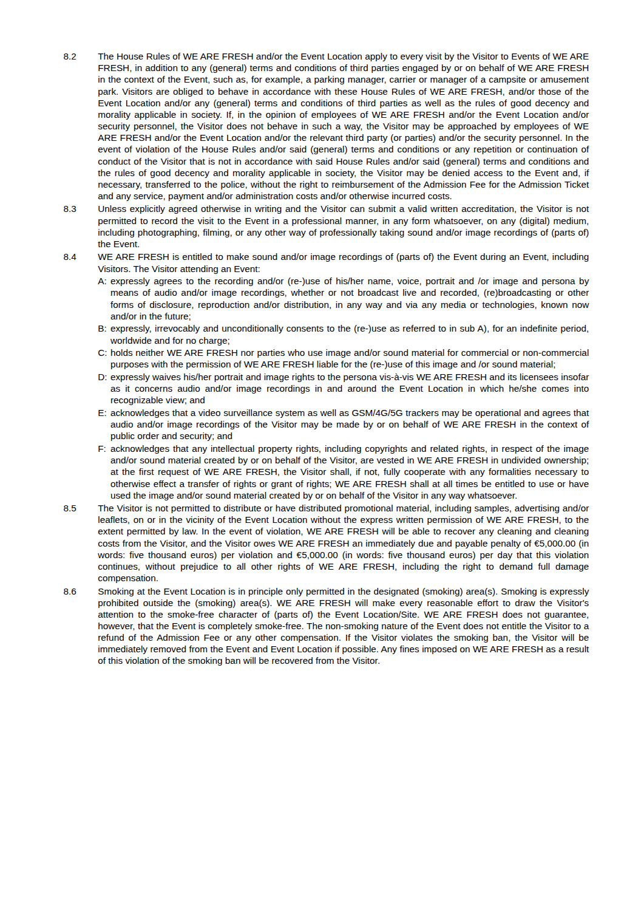8.2
The House Rules of WE ARE FRESH and/or the Event Location apply to every visit by the Visitor to Events of WE ARE FRESH, in addition to any (general) terms and conditions of third parties engaged by or on behalf of WE ARE FRESH in the context of the Event, such as, for example, a parking manager, carrier or manager of a campsite or amusement park. Visitors are obliged to behave in accordance with these House Rules of WE ARE FRESH, and/or those of the Event Location and/or any (general) terms and conditions of third parties as well as the rules of good decency and morality applicable in society. If, in the opinion of employees of WE ARE FRESH and/or the Event Location and/or security personnel, the Visitor does not behave in such a way, the Visitor may be approached by employees of WE ARE FRESH and/or the Event Location and/or the relevant third party (or parties) and/or the security personnel. In the event of violation of the House Rules and/or said (general) terms and conditions or any repetition or continuation of conduct of the Visitor that is not in accordance with said House Rules and/or said (general) terms and conditions and the rules of good decency and morality applicable in society, the Visitor may be denied access to the Event and, if necessary, transferred to the police, without the right to reimbursement of the Admission Fee for the Admission Ticket and any service, payment and/or administration costs and/or otherwise incurred costs.
8.3
Unless explicitly agreed otherwise in writing and the Visitor can submit a valid written accreditation, the Visitor is not permitted to record the visit to the Event in a professional manner, in any form whatsoever, on any (digital) medium, including photographing, filming, or any other way of professionally taking sound and/or image recordings of (parts of) the Event.
8.4
WE ARE FRESH is entitled to make sound and/or image recordings of (parts of) the Event during an Event, including Visitors. The Visitor attending an Event:
A: expressly agrees to the recording and/or (re-)use of his/her name, voice, portrait and /or image and persona by means of audio and/or image recordings, whether or not broadcast live and recorded, (re)broadcasting or other forms of disclosure, reproduction and/or distribution, in any way and via any media or technologies, known now and/or in the future;
B: expressly, irrevocably and unconditionally consents to the (re-)use as referred to in sub A), for an indefinite period, worldwide and for no charge;
C: holds neither WE ARE FRESH nor parties who use image and/or sound material for commercial or non-commercial purposes with the permission of WE ARE FRESH liable for the (re-)use of this image and /or sound material;
D: expressly waives his/her portrait and image rights to the persona vis-à-vis WE ARE FRESH and its licensees insofar as it concerns audio and/or image recordings in and around the Event Location in which he/she comes into recognizable view; and
E: acknowledges that a video surveillance system as well as GSM/4G/5G trackers may be operational and agrees that audio and/or image recordings of the Visitor may be made by or on behalf of WE ARE FRESH in the context of public order and security; and
F: acknowledges that any intellectual property rights, including copyrights and related rights, in respect of the image and/or sound material created by or on behalf of the Visitor, are vested in WE ARE FRESH in undivided ownership; at the first request of WE ARE FRESH, the Visitor shall, if not, fully cooperate with any formalities necessary to otherwise effect a transfer of rights or grant of rights; WE ARE FRESH shall at all times be entitled to use or have used the image and/or sound material created by or on behalf of the Visitor in any way whatsoever.
8.5
The Visitor is not permitted to distribute or have distributed promotional material, including samples, advertising and/or leaflets, on or in the vicinity of the Event Location without the express written permission of WE ARE FRESH, to the extent permitted by law. In the event of violation, WE ARE FRESH will be able to recover any cleaning and cleaning costs from the Visitor, and the Visitor owes WE ARE FRESH an immediately due and payable penalty of €5,000.00 (in words: five thousand euros) per violation and €5,000.00 (in words: five thousand euros) per day that this violation continues, without prejudice to all other rights of WE ARE FRESH, including the right to demand full damage compensation.
8.6
Smoking at the Event Location is in principle only permitted in the designated (smoking) area(s). Smoking is expressly prohibited outside the (smoking) area(s). WE ARE FRESH will make every reasonable effort to draw the Visitor's attention to the smoke-free character of (parts of) the Event Location/Site. WE ARE FRESH does not guarantee, however, that the Event is completely smoke-free. The non-smoking nature of the Event does not entitle the Visitor to a refund of the Admission Fee or any other compensation. If the Visitor violates the smoking ban, the Visitor will be immediately removed from the Event and Event Location if possible. Any fines imposed on WE ARE FRESH as a result of this violation of the smoking ban will be recovered from the Visitor.